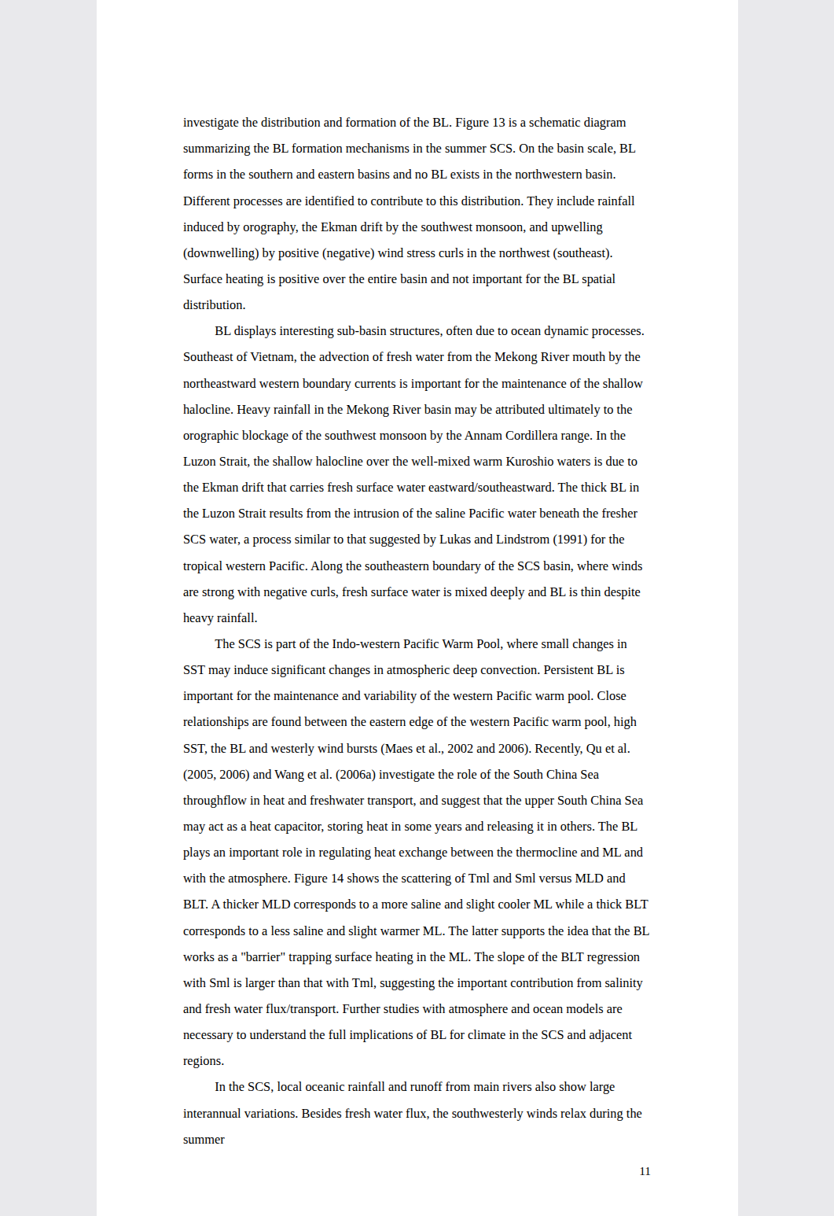investigate the distribution and formation of the BL. Figure 13 is a schematic diagram summarizing the BL formation mechanisms in the summer SCS. On the basin scale, BL forms in the southern and eastern basins and no BL exists in the northwestern basin. Different processes are identified to contribute to this distribution. They include rainfall induced by orography, the Ekman drift by the southwest monsoon, and upwelling (downwelling) by positive (negative) wind stress curls in the northwest (southeast). Surface heating is positive over the entire basin and not important for the BL spatial distribution.
BL displays interesting sub-basin structures, often due to ocean dynamic processes. Southeast of Vietnam, the advection of fresh water from the Mekong River mouth by the northeastward western boundary currents is important for the maintenance of the shallow halocline. Heavy rainfall in the Mekong River basin may be attributed ultimately to the orographic blockage of the southwest monsoon by the Annam Cordillera range. In the Luzon Strait, the shallow halocline over the well-mixed warm Kuroshio waters is due to the Ekman drift that carries fresh surface water eastward/southeastward. The thick BL in the Luzon Strait results from the intrusion of the saline Pacific water beneath the fresher SCS water, a process similar to that suggested by Lukas and Lindstrom (1991) for the tropical western Pacific. Along the southeastern boundary of the SCS basin, where winds are strong with negative curls, fresh surface water is mixed deeply and BL is thin despite heavy rainfall.
The SCS is part of the Indo-western Pacific Warm Pool, where small changes in SST may induce significant changes in atmospheric deep convection. Persistent BL is important for the maintenance and variability of the western Pacific warm pool. Close relationships are found between the eastern edge of the western Pacific warm pool, high SST, the BL and westerly wind bursts (Maes et al., 2002 and 2006). Recently, Qu et al. (2005, 2006) and Wang et al. (2006a) investigate the role of the South China Sea throughflow in heat and freshwater transport, and suggest that the upper South China Sea may act as a heat capacitor, storing heat in some years and releasing it in others. The BL plays an important role in regulating heat exchange between the thermocline and ML and with the atmosphere. Figure 14 shows the scattering of Tml and Sml versus MLD and BLT. A thicker MLD corresponds to a more saline and slight cooler ML while a thick BLT corresponds to a less saline and slight warmer ML. The latter supports the idea that the BL works as a "barrier" trapping surface heating in the ML. The slope of the BLT regression with Sml is larger than that with Tml, suggesting the important contribution from salinity and fresh water flux/transport. Further studies with atmosphere and ocean models are necessary to understand the full implications of BL for climate in the SCS and adjacent regions.
In the SCS, local oceanic rainfall and runoff from main rivers also show large interannual variations. Besides fresh water flux, the southwesterly winds relax during the summer
11